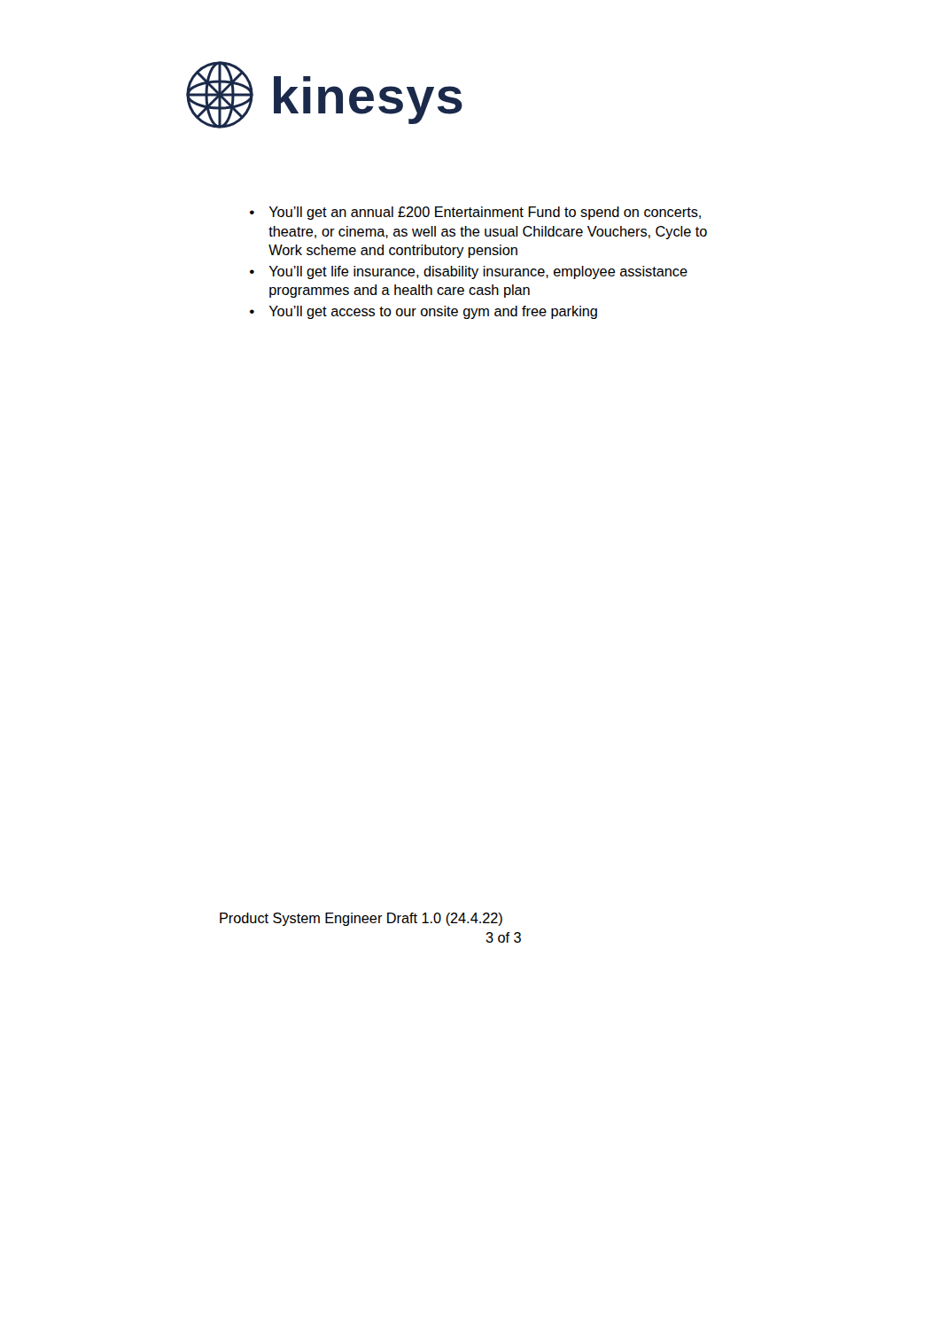kinesys
You’ll get an annual £200 Entertainment Fund to spend on concerts, theatre, or cinema, as well as the usual Childcare Vouchers, Cycle to Work scheme and contributory pension
You’ll get life insurance, disability insurance, employee assistance programmes and a health care cash plan
You’ll get access to our onsite gym and free parking
Product System Engineer Draft 1.0 (24.4.22)
3 of 3